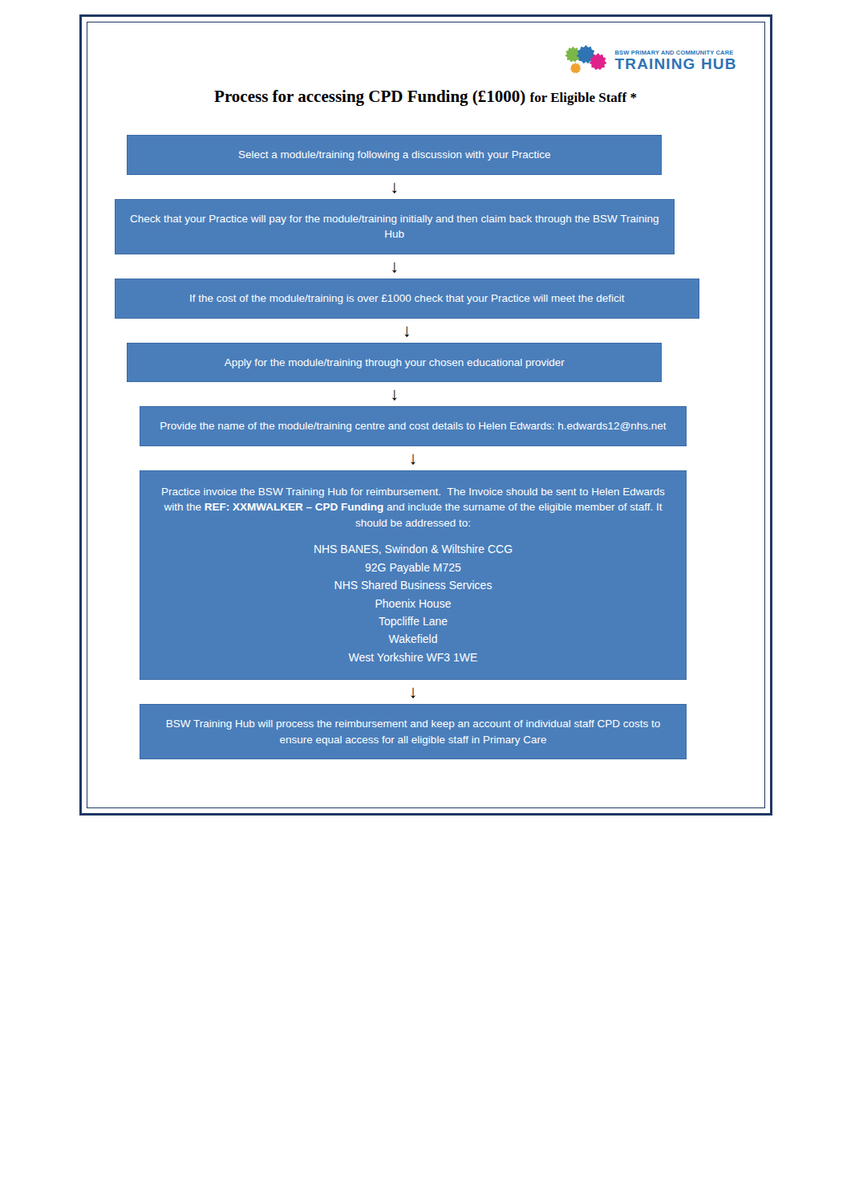BSW Primary and Community Care
TRAINING HUB
Process for accessing CPD Funding (£1000) for Eligible Staff *
Select a module/training following a discussion with your Practice
↓
Check that your Practice will pay for the module/training initially and then claim back through the BSW Training Hub
↓
If the cost of the module/training is over £1000 check that your Practice will meet the deficit
↓
Apply for the module/training through your chosen educational provider
↓
Provide the name of the module/training centre and cost details to Helen Edwards: h.edwards12@nhs.net
↓
Practice invoice the BSW Training Hub for reimbursement. The Invoice should be sent to Helen Edwards with the REF: XXMWALKER – CPD Funding and include the surname of the eligible member of staff. It should be addressed to:
NHS BANES, Swindon & Wiltshire CCG
92G Payable M725
NHS Shared Business Services
Phoenix House
Topcliffe Lane
Wakefield
West Yorkshire WF3 1WE
↓
BSW Training Hub will process the reimbursement and keep an account of individual staff CPD costs to ensure equal access for all eligible staff in Primary Care